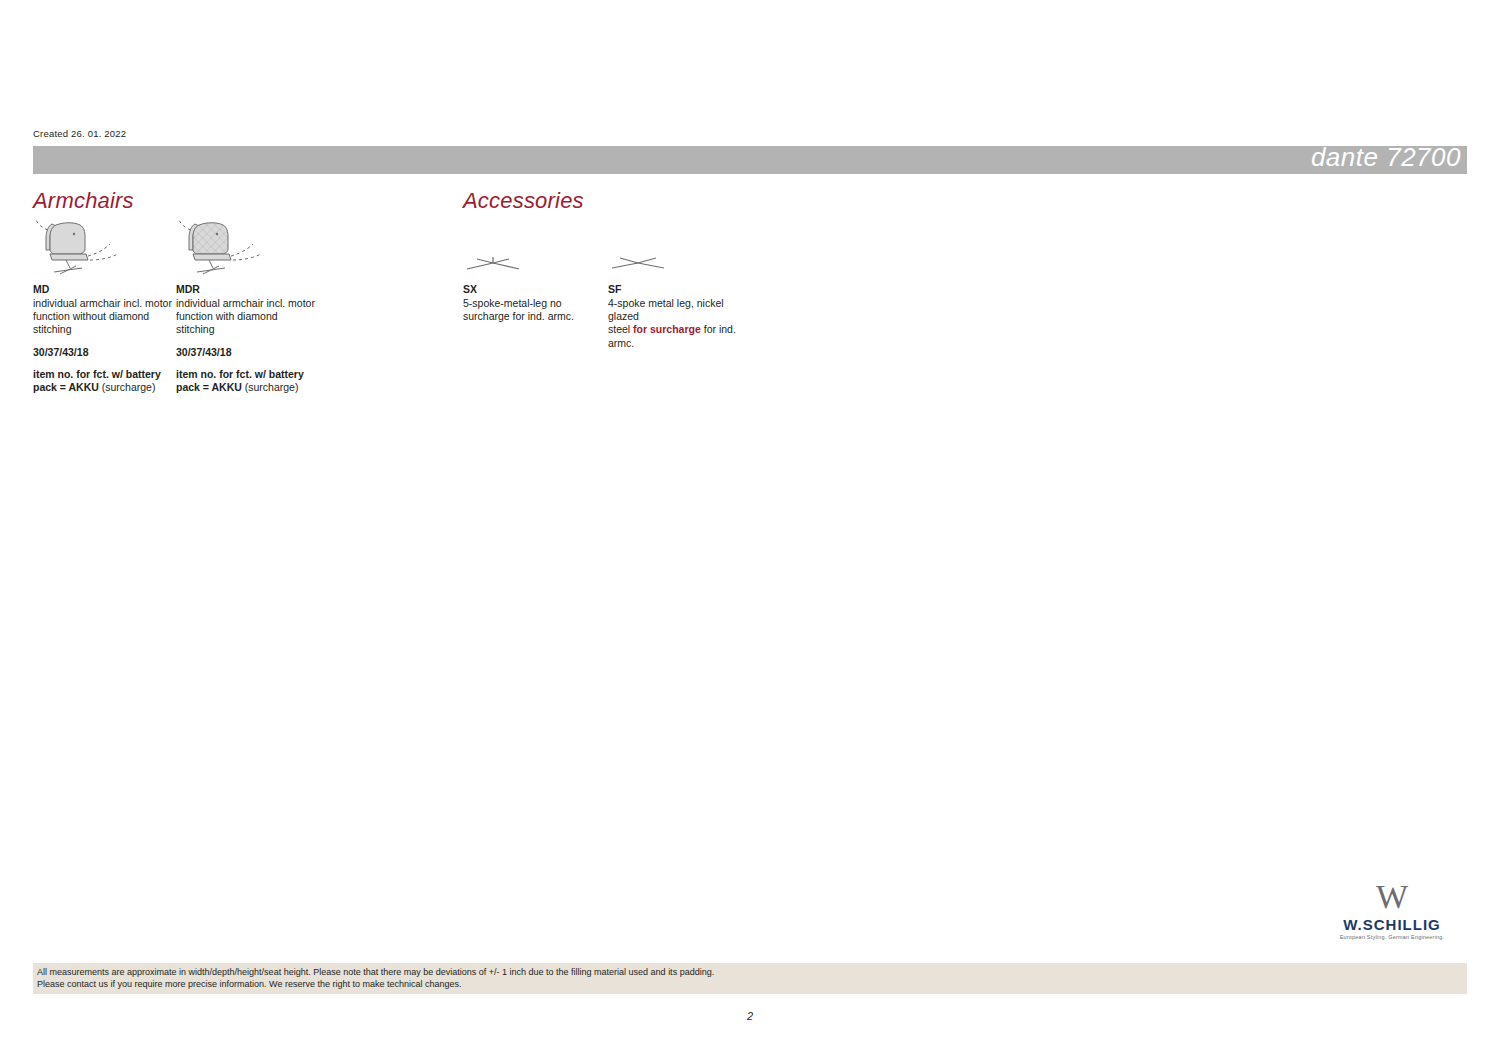Created 26. 01. 2022
dante 72700
Armchairs
Accessories
MD
individual armchair incl. motor function without diamond stitching
30/37/43/18
item no. for fct. w/ battery pack = AKKU (surcharge)
MDR
individual armchair incl. motor function with diamond stitching
30/37/43/18
item no. for fct. w/ battery pack = AKKU (surcharge)
SX
5-spoke-metal-leg no surcharge for ind. armc.
SF
4-spoke metal leg, nickel glazed
steel for surcharge for ind. armc.
W
W.SCHILLIG
European Styling. German Engineering.
All measurements are approximate in width/depth/height/seat height. Please note that there may be deviations of +/- 1 inch due to the filling material used and its padding.
Please contact us if you require more precise information. We reserve the right to make technical changes.
2